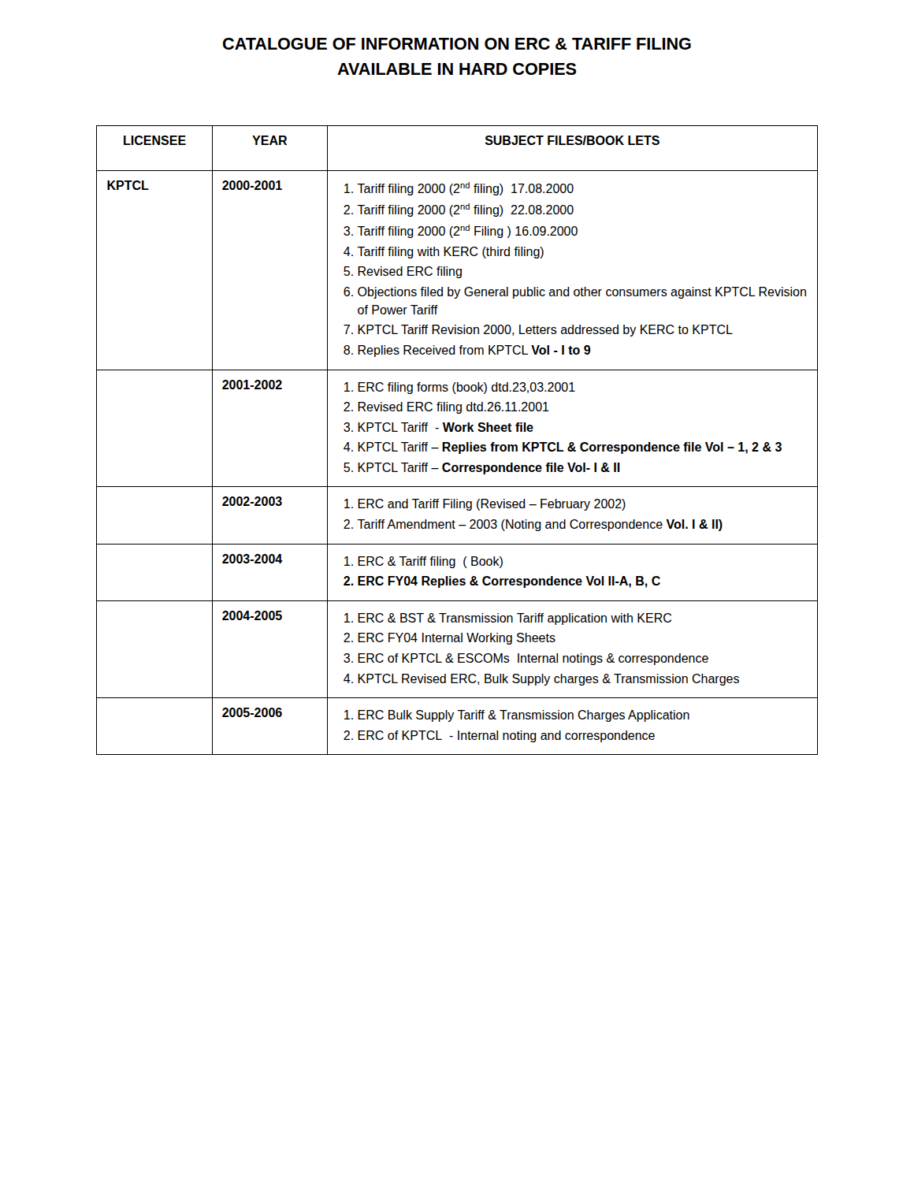CATALOGUE OF INFORMATION ON ERC & TARIFF FILING
AVAILABLE IN HARD COPIES
| LICENSEE | YEAR | SUBJECT FILES/BOOK LETS |
| --- | --- | --- |
| KPTCL | 2000-2001 | Tariff filing 2000 (2 nd filing) 17.08.2000 Tariff filing 2000 (2 nd filing) 22.08.2000 Tariff filing 2000 (2 nd Filing ) 16.09.2000 Tariff filing with KERC (third filing) Revised ERC filing Objections filed by General public and other consumers against KPTCL Revision of Power Tariff KPTCL Tariff Revision 2000, Letters addressed by KERC to KPTCL Replies Received from KPTCL Vol - I to 9 |
| | 2001-2002 | ERC filing forms (book) dtd.23,03.2001 Revised ERC filing dtd.26.11.2001 KPTCL Tariff - Work Sheet file KPTCL Tariff – Replies from KPTCL & Correspondence file Vol – 1, 2 & 3 KPTCL Tariff – Correspondence file Vol- I & II |
| | 2002-2003 | ERC and Tariff Filing (Revised – February 2002) Tariff Amendment – 2003 (Noting and Correspondence Vol. I & II) |
| | 2003-2004 | ERC & Tariff filing ( Book) ERC FY04 Replies & Correspondence Vol II-A, B, C |
| | 2004-2005 | ERC & BST & Transmission Tariff application with KERC ERC FY04 Internal Working Sheets ERC of KPTCL & ESCOMs Internal notings & correspondence KPTCL Revised ERC, Bulk Supply charges & Transmission Charges |
| | 2005-2006 | ERC Bulk Supply Tariff & Transmission Charges Application ERC of KPTCL - Internal noting and correspondence |